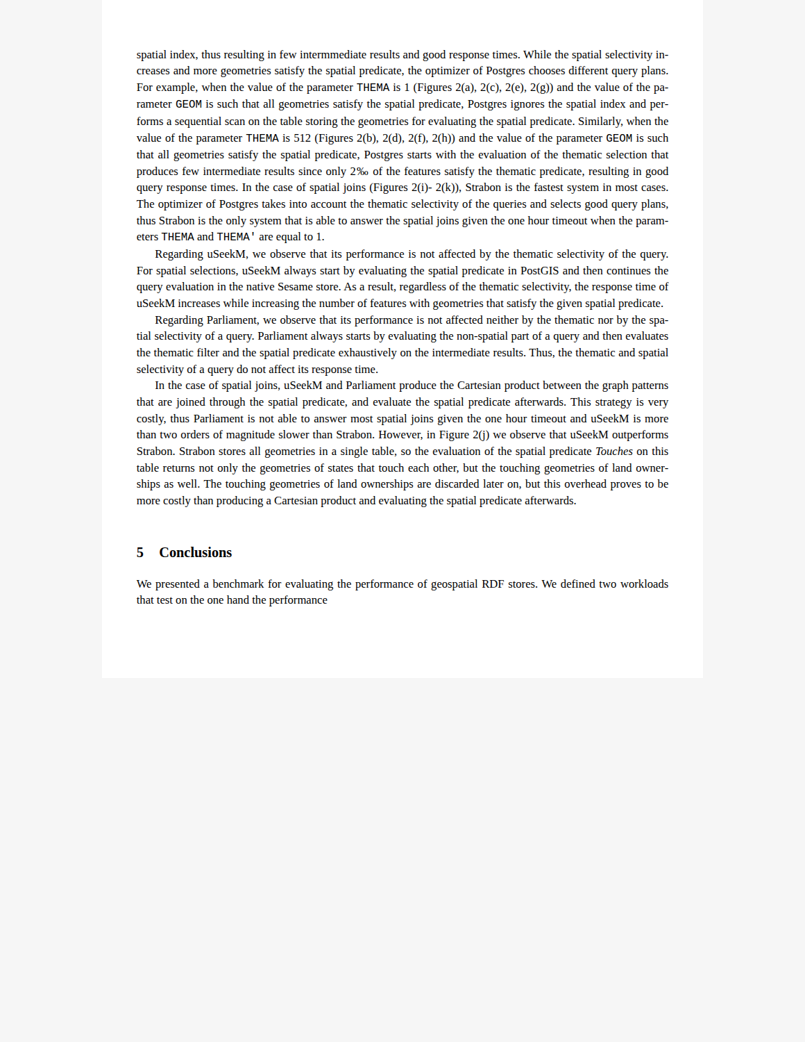spatial index, thus resulting in few intermmediate results and good response times. While the spatial selectivity increases and more geometries satisfy the spatial predicate, the optimizer of Postgres chooses different query plans. For example, when the value of the parameter THEMA is 1 (Figures 2(a), 2(c), 2(e), 2(g)) and the value of the parameter GEOM is such that all geometries satisfy the spatial predicate, Postgres ignores the spatial index and performs a sequential scan on the table storing the geometries for evaluating the spatial predicate. Similarly, when the value of the parameter THEMA is 512 (Figures 2(b), 2(d), 2(f), 2(h)) and the value of the parameter GEOM is such that all geometries satisfy the spatial predicate, Postgres starts with the evaluation of the thematic selection that produces few intermediate results since only 2‰ of the features satisfy the thematic predicate, resulting in good query response times. In the case of spatial joins (Figures 2(i)- 2(k)), Strabon is the fastest system in most cases. The optimizer of Postgres takes into account the thematic selectivity of the queries and selects good query plans, thus Strabon is the only system that is able to answer the spatial joins given the one hour timeout when the parameters THEMA and THEMA' are equal to 1.
Regarding uSeekM, we observe that its performance is not affected by the thematic selectivity of the query. For spatial selections, uSeekM always start by evaluating the spatial predicate in PostGIS and then continues the query evaluation in the native Sesame store. As a result, regardless of the thematic selectivity, the response time of uSeekM increases while increasing the number of features with geometries that satisfy the given spatial predicate.
Regarding Parliament, we observe that its performance is not affected neither by the thematic nor by the spatial selectivity of a query. Parliament always starts by evaluating the non-spatial part of a query and then evaluates the thematic filter and the spatial predicate exhaustively on the intermediate results. Thus, the thematic and spatial selectivity of a query do not affect its response time.
In the case of spatial joins, uSeekM and Parliament produce the Cartesian product between the graph patterns that are joined through the spatial predicate, and evaluate the spatial predicate afterwards. This strategy is very costly, thus Parliament is not able to answer most spatial joins given the one hour timeout and uSeekM is more than two orders of magnitude slower than Strabon. However, in Figure 2(j) we observe that uSeekM outperforms Strabon. Strabon stores all geometries in a single table, so the evaluation of the spatial predicate Touches on this table returns not only the geometries of states that touch each other, but the touching geometries of land ownerships as well. The touching geometries of land ownerships are discarded later on, but this overhead proves to be more costly than producing a Cartesian product and evaluating the spatial predicate afterwards.
5 Conclusions
We presented a benchmark for evaluating the performance of geospatial RDF stores. We defined two workloads that test on the one hand the performance